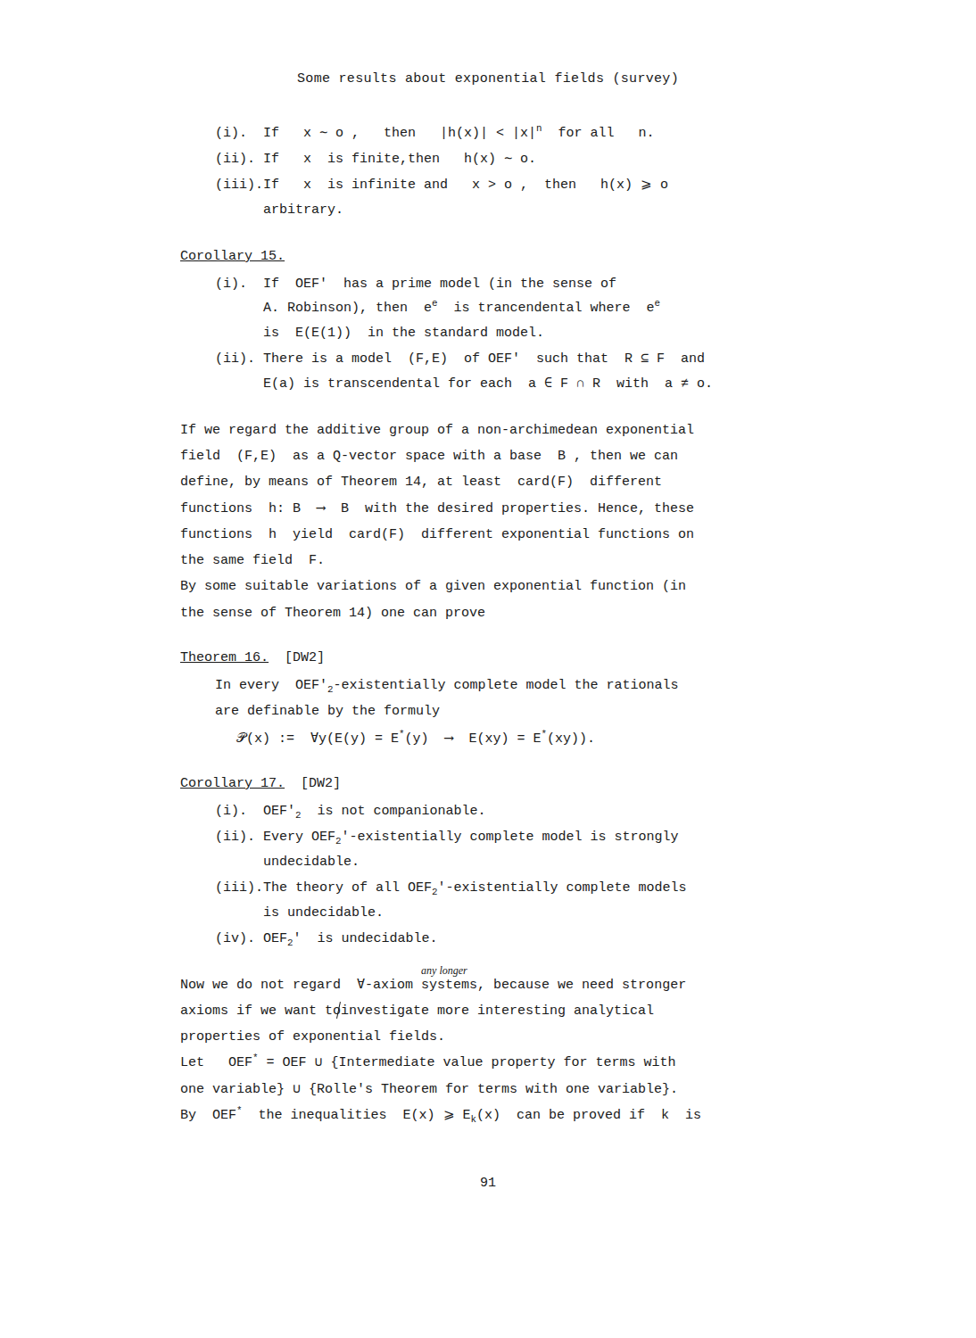Some results about exponential fields (survey)
(i). If x ∼ o , then |h(x)| < |x|n for all n.
(ii). If x is finite,then h(x) ∼ o.
(iii). If x is infinite and x > o , then h(x) ⩾ o
arbitrary.
Corollary 15.
(i). If OEF' has a prime model (in the sense of
A. Robinson), then ee is trancendental where ee
is E(E(1)) in the standard model.
(ii). There is a model (F,E) of OEF' such that R ⊆ F and
E(a) is transcendental for each a ∈ F ∩ R with a ≠ o.
If we regard the additive group of a non-archimedean exponential
field (F,E) as a Q-vector space with a base B , then we can
define, by means of Theorem 14, at least card(F) different
functions h: B ⟶ B with the desired properties. Hence, these
functions h yield card(F) different exponential functions on
the same field F.
By some suitable variations of a given exponential function (in
the sense of Theorem 14) one can prove
Theorem 16.[DW2]
In every OEF'2-existentially complete model the rationals
are definable by the formuly
𝒫(x) := ∀y(E(y) = E*(y) ⟶ E(xy) = E*(xy)).
Corollary 17.[DW2]
(i). OEF'2 is not companionable.
(ii). Every OEF2'-existentially complete model is strongly
undecidable.
(iii). The theory of all OEF2'-existentially complete models
is undecidable.
(iv). OEF2' is undecidable.
Now we do not regard ∀-axiom systemsany longer, because we need stronger
axioms if we want toinvestigate more interesting analytical
properties of exponential fields.
Let OEF* = OEF ∪ {Intermediate value property for terms with
one variable} ∪ {Rolle's Theorem for terms with one variable}.
By OEF* the inequalities E(x) ⩾ Ek(x) can be proved if k is
91